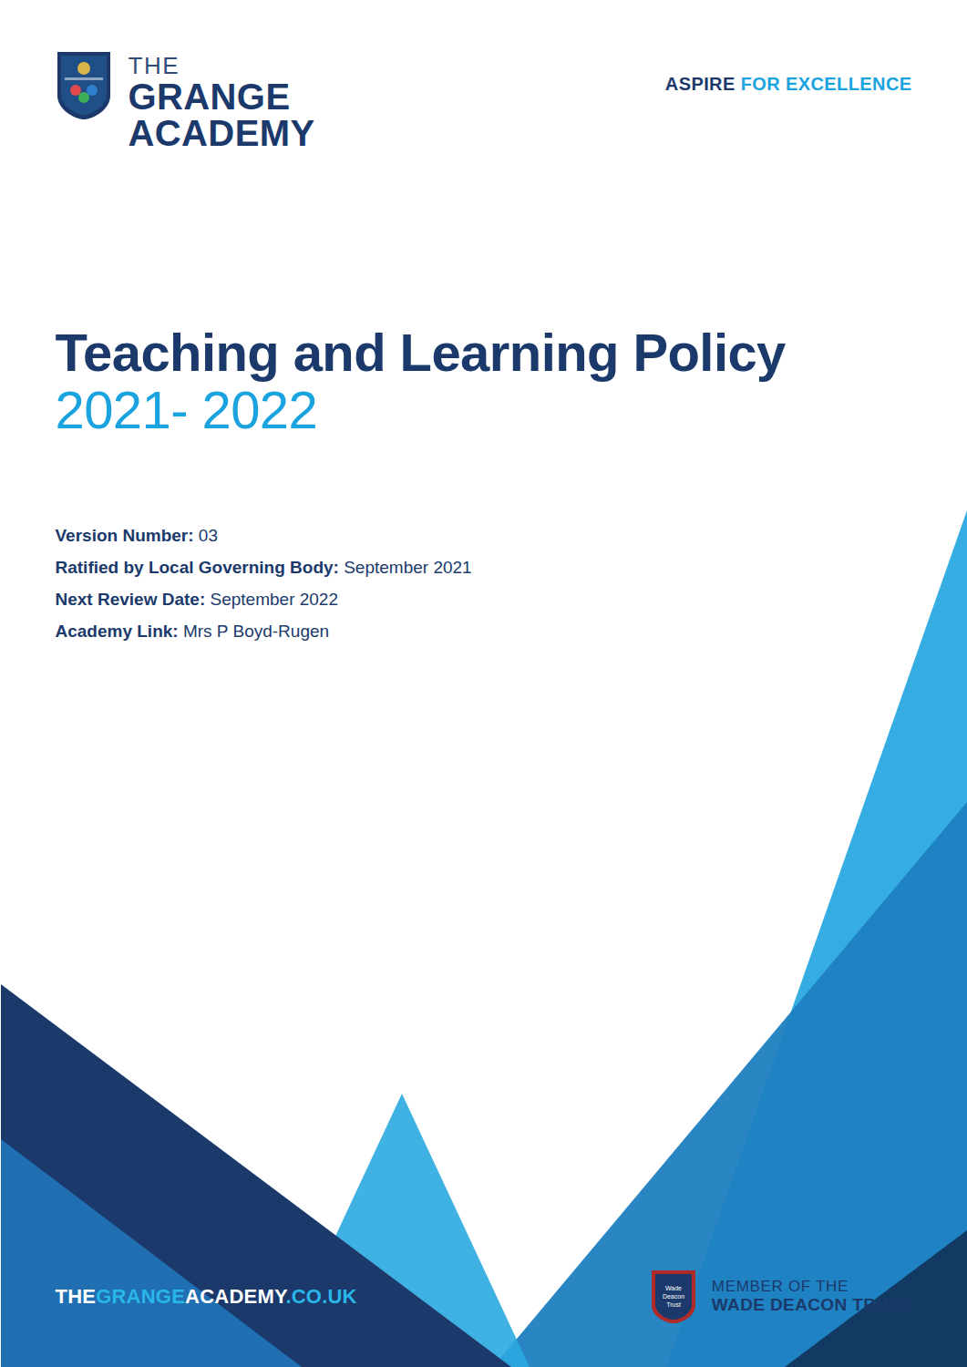THE GRANGE ACADEMY
ASPIRE FOR EXCELLENCE
Teaching and Learning Policy 2021- 2022
Version Number: 03
Ratified by Local Governing Body: September 2021
Next Review Date: September 2022
Academy Link: Mrs P Boyd-Rugen
THE GRANGE ACADEMY.CO.UK
Wade Deacon Trust
MEMBER OF THE WADE DEACON TRUST